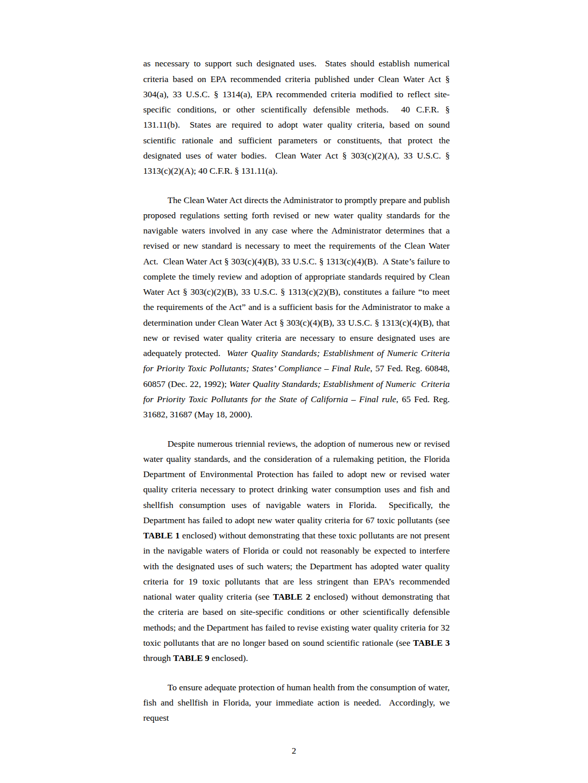as necessary to support such designated uses. States should establish numerical criteria based on EPA recommended criteria published under Clean Water Act § 304(a), 33 U.S.C. § 1314(a), EPA recommended criteria modified to reflect site-specific conditions, or other scientifically defensible methods. 40 C.F.R. § 131.11(b). States are required to adopt water quality criteria, based on sound scientific rationale and sufficient parameters or constituents, that protect the designated uses of water bodies. Clean Water Act § 303(c)(2)(A), 33 U.S.C. § 1313(c)(2)(A); 40 C.F.R. § 131.11(a).
The Clean Water Act directs the Administrator to promptly prepare and publish proposed regulations setting forth revised or new water quality standards for the navigable waters involved in any case where the Administrator determines that a revised or new standard is necessary to meet the requirements of the Clean Water Act. Clean Water Act § 303(c)(4)(B), 33 U.S.C. § 1313(c)(4)(B). A State’s failure to complete the timely review and adoption of appropriate standards required by Clean Water Act § 303(c)(2)(B), 33 U.S.C. § 1313(c)(2)(B), constitutes a failure “to meet the requirements of the Act” and is a sufficient basis for the Administrator to make a determination under Clean Water Act § 303(c)(4)(B), 33 U.S.C. § 1313(c)(4)(B), that new or revised water quality criteria are necessary to ensure designated uses are adequately protected. Water Quality Standards; Establishment of Numeric Criteria for Priority Toxic Pollutants; States’ Compliance – Final Rule, 57 Fed. Reg. 60848, 60857 (Dec. 22, 1992); Water Quality Standards; Establishment of Numeric Criteria for Priority Toxic Pollutants for the State of California – Final rule, 65 Fed. Reg. 31682, 31687 (May 18, 2000).
Despite numerous triennial reviews, the adoption of numerous new or revised water quality standards, and the consideration of a rulemaking petition, the Florida Department of Environmental Protection has failed to adopt new or revised water quality criteria necessary to protect drinking water consumption uses and fish and shellfish consumption uses of navigable waters in Florida. Specifically, the Department has failed to adopt new water quality criteria for 67 toxic pollutants (see TABLE 1 enclosed) without demonstrating that these toxic pollutants are not present in the navigable waters of Florida or could not reasonably be expected to interfere with the designated uses of such waters; the Department has adopted water quality criteria for 19 toxic pollutants that are less stringent than EPA’s recommended national water quality criteria (see TABLE 2 enclosed) without demonstrating that the criteria are based on site-specific conditions or other scientifically defensible methods; and the Department has failed to revise existing water quality criteria for 32 toxic pollutants that are no longer based on sound scientific rationale (see TABLE 3 through TABLE 9 enclosed).
To ensure adequate protection of human health from the consumption of water, fish and shellfish in Florida, your immediate action is needed. Accordingly, we request
2